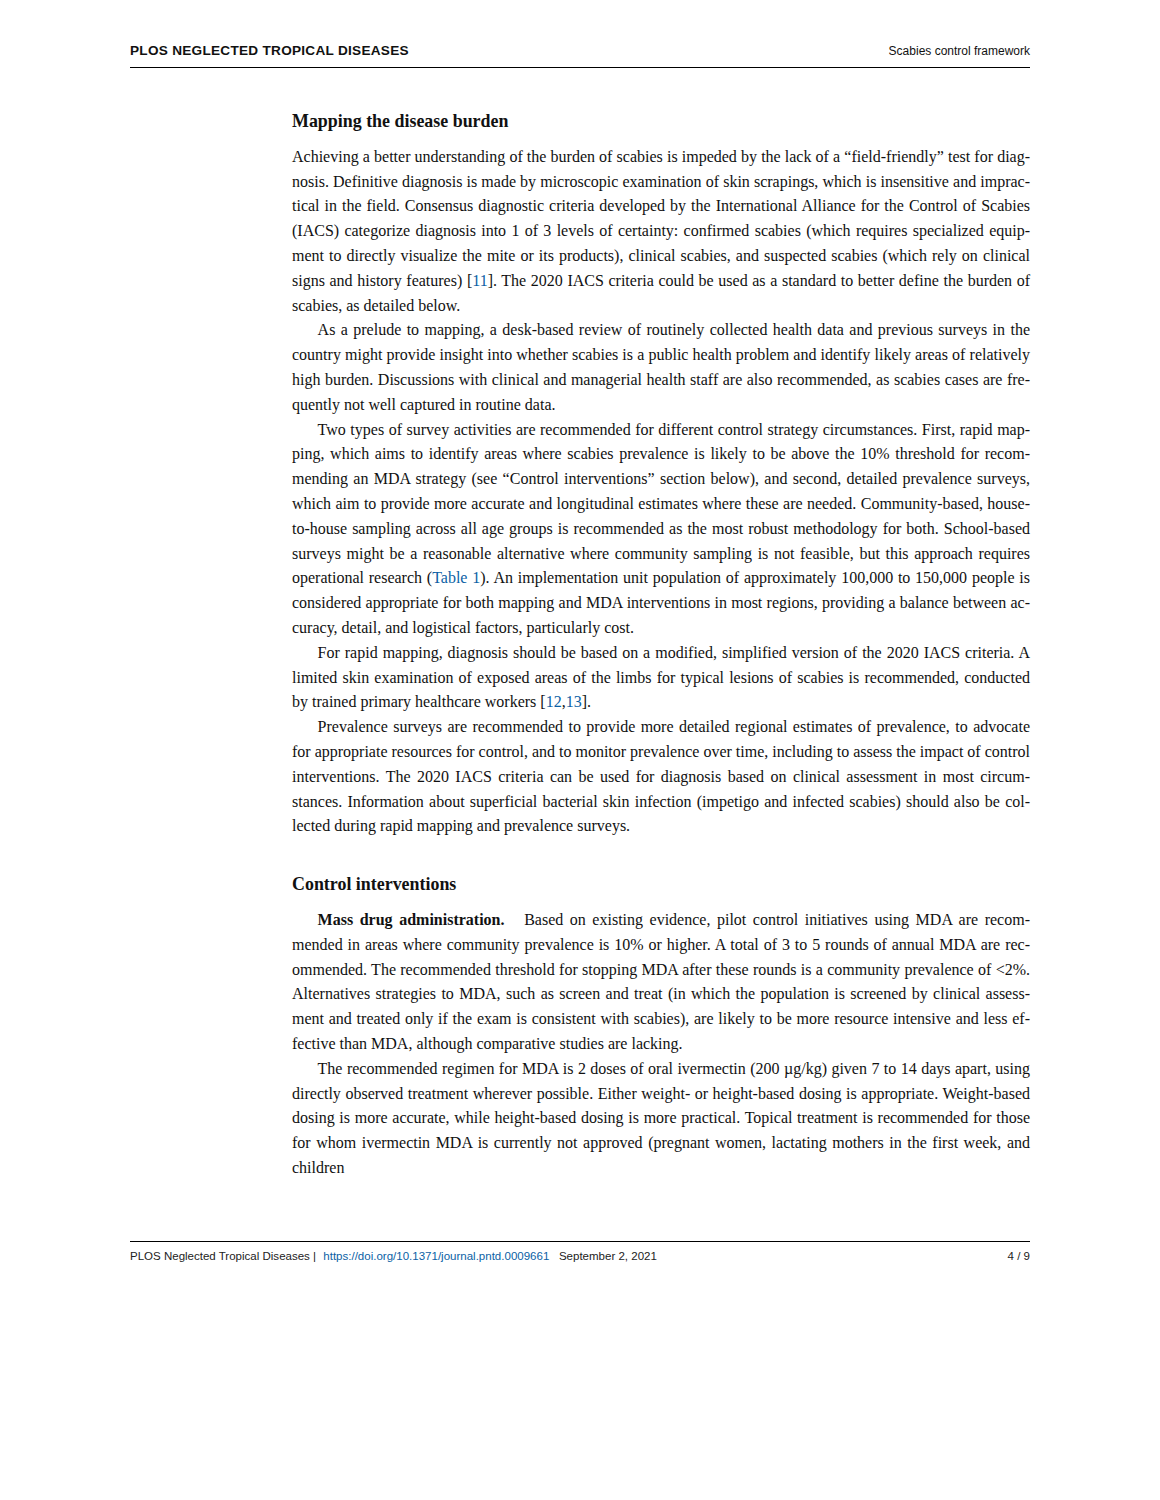PLOS Neglected Tropical Diseases
Scabies control framework
Mapping the disease burden
Achieving a better understanding of the burden of scabies is impeded by the lack of a “field-friendly” test for diagnosis. Definitive diagnosis is made by microscopic examination of skin scrapings, which is insensitive and impractical in the field. Consensus diagnostic criteria developed by the International Alliance for the Control of Scabies (IACS) categorize diagnosis into 1 of 3 levels of certainty: confirmed scabies (which requires specialized equipment to directly visualize the mite or its products), clinical scabies, and suspected scabies (which rely on clinical signs and history features) [11]. The 2020 IACS criteria could be used as a standard to better define the burden of scabies, as detailed below.
As a prelude to mapping, a desk-based review of routinely collected health data and previous surveys in the country might provide insight into whether scabies is a public health problem and identify likely areas of relatively high burden. Discussions with clinical and managerial health staff are also recommended, as scabies cases are frequently not well captured in routine data.
Two types of survey activities are recommended for different control strategy circumstances. First, rapid mapping, which aims to identify areas where scabies prevalence is likely to be above the 10% threshold for recommending an MDA strategy (see “Control interventions” section below), and second, detailed prevalence surveys, which aim to provide more accurate and longitudinal estimates where these are needed. Community-based, house-to-house sampling across all age groups is recommended as the most robust methodology for both. School-based surveys might be a reasonable alternative where community sampling is not feasible, but this approach requires operational research (Table 1). An implementation unit population of approximately 100,000 to 150,000 people is considered appropriate for both mapping and MDA interventions in most regions, providing a balance between accuracy, detail, and logistical factors, particularly cost.
For rapid mapping, diagnosis should be based on a modified, simplified version of the 2020 IACS criteria. A limited skin examination of exposed areas of the limbs for typical lesions of scabies is recommended, conducted by trained primary healthcare workers [12,13].
Prevalence surveys are recommended to provide more detailed regional estimates of prevalence, to advocate for appropriate resources for control, and to monitor prevalence over time, including to assess the impact of control interventions. The 2020 IACS criteria can be used for diagnosis based on clinical assessment in most circumstances. Information about superficial bacterial skin infection (impetigo and infected scabies) should also be collected during rapid mapping and prevalence surveys.
Control interventions
Mass drug administration. Based on existing evidence, pilot control initiatives using MDA are recommended in areas where community prevalence is 10% or higher. A total of 3 to 5 rounds of annual MDA are recommended. The recommended threshold for stopping MDA after these rounds is a community prevalence of <2%. Alternatives strategies to MDA, such as screen and treat (in which the population is screened by clinical assessment and treated only if the exam is consistent with scabies), are likely to be more resource intensive and less effective than MDA, although comparative studies are lacking.
The recommended regimen for MDA is 2 doses of oral ivermectin (200 µg/kg) given 7 to 14 days apart, using directly observed treatment wherever possible. Either weight- or height-based dosing is appropriate. Weight-based dosing is more accurate, while height-based dosing is more practical. Topical treatment is recommended for those for whom ivermectin MDA is currently not approved (pregnant women, lactating mothers in the first week, and children
PLOS Neglected Tropical Diseases | https://doi.org/10.1371/journal.pntd.0009661 September 2, 2021
4 / 9